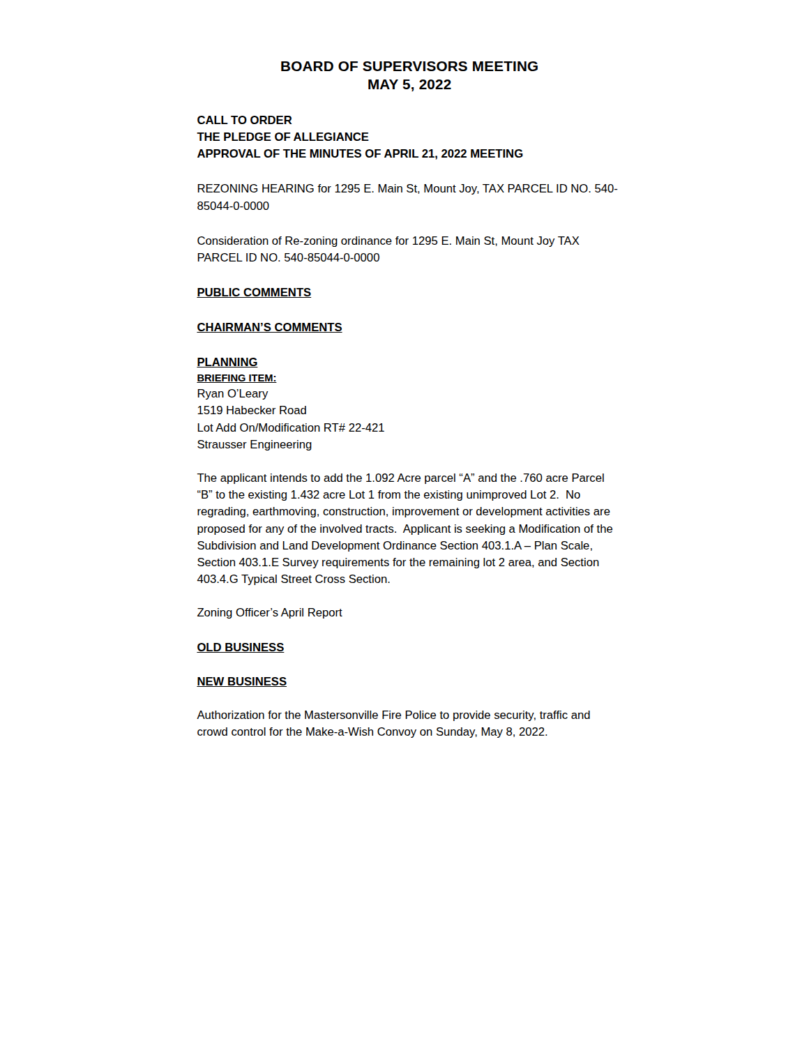BOARD OF SUPERVISORS MEETINGMAY 5, 2022
CALL TO ORDER
THE PLEDGE OF ALLEGIANCE
APPROVAL OF THE MINUTES OF APRIL 21, 2022 MEETING
REZONING HEARING for 1295 E. Main St, Mount Joy, TAX PARCEL ID NO. 540-85044-0-0000
Consideration of Re-zoning ordinance for 1295 E. Main St, Mount Joy TAX PARCEL ID NO. 540-85044-0-0000
PUBLIC COMMENTS
CHAIRMAN’S COMMENTS
PLANNING
BRIEFING ITEM:
Ryan O’Leary
1519 Habecker Road
Lot Add On/Modification RT# 22-421
Strausser Engineering
The applicant intends to add the 1.092 Acre parcel “A” and the .760 acre Parcel “B” to the existing 1.432 acre Lot 1 from the existing unimproved Lot 2. No regrading, earthmoving, construction, improvement or development activities are proposed for any of the involved tracts. Applicant is seeking a Modification of the Subdivision and Land Development Ordinance Section 403.1.A – Plan Scale, Section 403.1.E Survey requirements for the remaining lot 2 area, and Section 403.4.G Typical Street Cross Section.
Zoning Officer’s April Report
OLD BUSINESS
NEW BUSINESS
Authorization for the Mastersonville Fire Police to provide security, traffic and crowd control for the Make-a-Wish Convoy on Sunday, May 8, 2022.